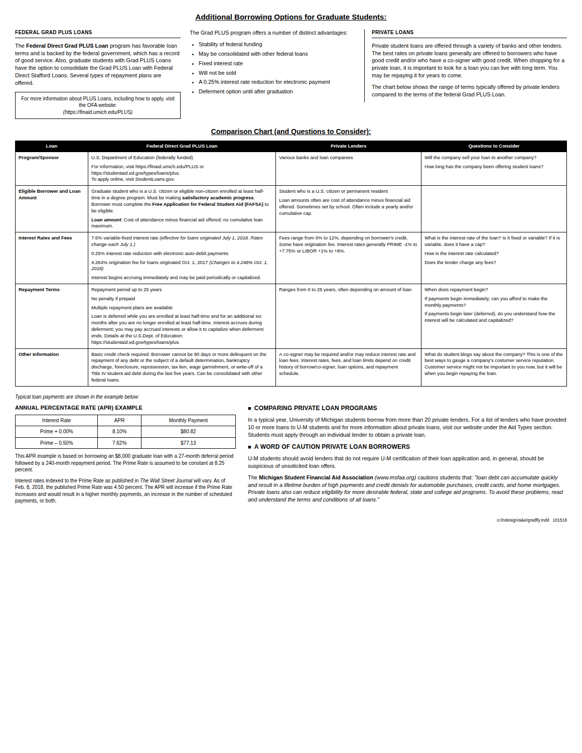Additional Borrowing Options for Graduate Students:
FEDERAL GRAD PLUS LOANS
The Federal Direct Grad PLUS Loan program has favorable loan terms and is backed by the federal government, which has a record of good service. Also, graduate students with Grad PLUS Loans have the option to consolidate the Grad PLUS Loan with Federal Direct Stafford Loans. Several types of repayment plans are offered.
For more information about PLUS Loans, including how to apply, visit the OFA website:
(https://finaid.umich.edu/PLUS)
The Grad PLUS program offers a number of distinct advantages:
Stability of federal funding
May be consolidated with other federal loans
Fixed interest rate
Will not be sold
A 0.25% interest rate reduction for electronic payment
Deferment option until after graduation
PRIVATE LOANS
Private student loans are offered through a variety of banks and other lenders. The best rates on private loans generally are offered to borrowers who have good credit and/or who have a co-signer with good credit. When shopping for a private loan, it is important to look for a loan you can live with long term. You may be repaying it for years to come.
The chart below shows the range of terms typically offered by private lenders compared to the terms of the federal Grad PLUS Loan.
Comparison Chart (and Questions to Consider):
| Loan | Federal Direct Grad PLUS Loan | Private Lenders | Questions to Consider |
| --- | --- | --- | --- |
| Program/Sponsor | U.S. Department of Education (federally funded) For information, visit https://finaid.umich.edu/PLUS or https://studentaid.ed.gov/types/loans/plus. To apply online, visit StudentLoans.gov. | Various banks and loan companies | Will the company sell your loan to another company? How long has the company been offering student loans? |
| Eligible Borrower and Loan Amount | Graduate student who is a U.S. citizen or eligible non-citizen enrolled at least half-time in a degree program. Must be making satisfactory academic progress . Borrower must complete the Free Application for Federal Student Aid (FAFSA) to be eligible. Loan amount : Cost of attendance minus financial aid offered; no cumulative loan maximum. | Student who is a U.S. citizen or permanent resident Loan amounts often are cost of attendance minus financial aid offered. Sometimes set by school. Often include a yearly and/or cumulative cap. | |
| Interest Rates and Fees | 7.6% variable-fixed interest rate (effective for loans originated July 1, 2018. Rates change each July 1.) 0.25% interest rate reduction with electronic auto-debit payments 4.264% origination fee for loans originated Oct. 1, 2017 (Changes to 4.248% Oct. 1, 2018) Interest begins accruing immediately and may be paid periodically or capitalized. | Fees range from 0% to 12%, depending on borrower's credit. Some have origination fee. Interest rates generally PRIME -1% to +7.75% or LIBOR +1% to +8%. | What is the interest rate of the loan? Is it fixed or variable? If it is variable, does it have a cap? How is the interest rate calculated? Does the lender charge any fees? |
| Repayment Terms | Repayment period up to 25 years No penalty if prepaid Multiple repayment plans are available Loan is deferred while you are enrolled at least half-time and for an additional six months after you are no longer enrolled at least half-time. Interest accrues during deferment; you may pay accrued interests or allow it to capitalize when deferment ends. Details at the U.S.Dept. of Education: https://studentaid.ed.gov/types/loans/plus. | Ranges from 0 to 25 years, often depending on amount of loan | When does repayment begin? If payments begin immediately, can you afford to make the monthly payments? If payments begin later (deferred), do you understand how the interest will be calculated and capitalized? |
| Other Information | Basic credit check required: Borrower cannot be 90 days or more delinquent on the repayment of any debt or the subject of a default determination, bankruptcy discharge, foreclosure, repossession, tax lien, wage garnishment, or write-off of a Title IV student aid debt during the last five years. Can be consolidated with other federal loans. | A co-signer may be required and/or may reduce interest rate and loan fees. Interest rates, fees, and loan limits depend on credit history of borrow/co-signer, loan options, and repayment schedule. | What do student blogs say about the company? This is one of the best ways to gauge a company's costumer service reputation. Customer service might not be important to you now, but it will be when you begin repaying the loan. |
Typical loan payments are shown in the example below:
ANNUAL PERCENTAGE RATE (APR) EXAMPLE
| Interest Rate | APR | Monthly Payment |
| --- | --- | --- |
| Prime + 0.00% | 8.10% | $80.82 |
| Prime – 0.50% | 7.62% | $77.13 |
This APR example is based on borrowing an $8,000 graduate loan with a 27-month deferral period followed by a 240-month repayment period. The Prime Rate is assumed to be constant at 8.25 percent.
Interest rates indexed to the Prime Rate as published in The Wall Street Journal will vary. As of Feb. 8, 2018, the published Prime Rate was 4.50 percent. The APR will increase if the Prime Rate increases and would result in a higher monthly payments, an increase in the number of scheduled payments, or both.
COMPARING PRIVATE LOAN PROGRAMS
In a typical year, University of Michigan students borrow from more than 20 private lenders. For a list of lenders who have provided 10 or more loans to U-M students and for more information about private loans, visit our website under the Aid Types section. Students must apply through an individual lender to obtain a private loan.
A WORD OF CAUTION PRIVATE LOAN BORROWERS
U-M students should avoid lenders that do not require U-M certification of their loan application and, in general, should be suspicious of unsolicited loan offers.
The Michigan Student Financial Aid Association (www.msfaa.org) cautions students that: "loan debt can accumulate quickly and result in a lifetime burden of high payments and credit denials for automobile purchases, credit cards, and home mortgages. Private loans also can reduce eligibility for more desirable federal, state and college aid programs. To avoid these problems, read and understand the terms and conditions of all loans."
o:/indesign/a&e/gradfly.indd 101518